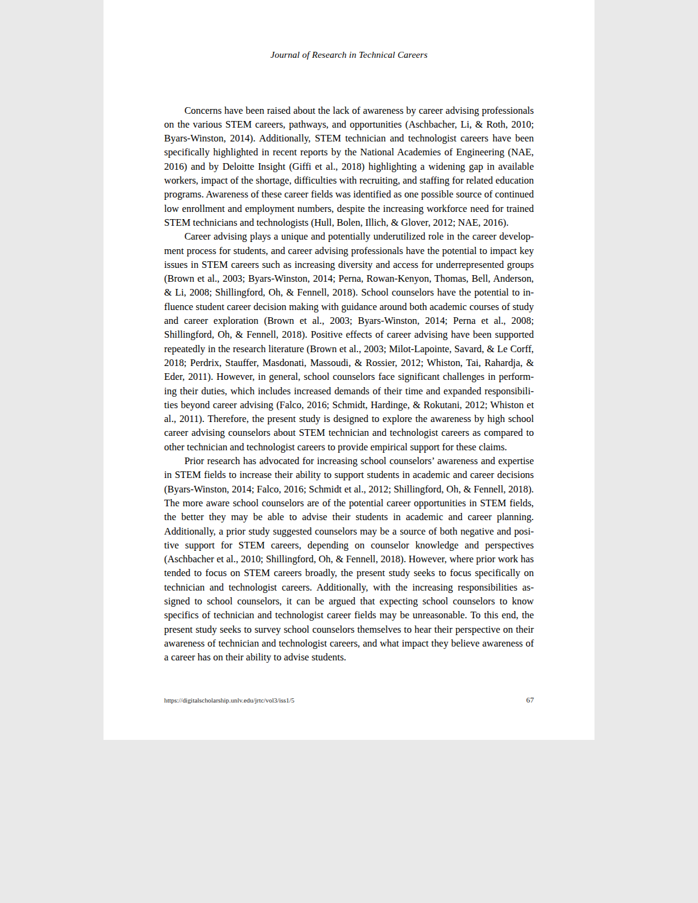Journal of Research in Technical Careers
Concerns have been raised about the lack of awareness by career advising professionals on the various STEM careers, pathways, and opportunities (Aschbacher, Li, & Roth, 2010; Byars-Winston, 2014). Additionally, STEM technician and technologist careers have been specifically highlighted in recent reports by the National Academies of Engineering (NAE, 2016) and by Deloitte Insight (Giffi et al., 2018) highlighting a widening gap in available workers, impact of the shortage, difficulties with recruiting, and staffing for related education programs. Awareness of these career fields was identified as one possible source of continued low enrollment and employment numbers, despite the increasing workforce need for trained STEM technicians and technologists (Hull, Bolen, Illich, & Glover, 2012; NAE, 2016).
Career advising plays a unique and potentially underutilized role in the career development process for students, and career advising professionals have the potential to impact key issues in STEM careers such as increasing diversity and access for underrepresented groups (Brown et al., 2003; Byars-Winston, 2014; Perna, Rowan-Kenyon, Thomas, Bell, Anderson, & Li, 2008; Shillingford, Oh, & Fennell, 2018). School counselors have the potential to influence student career decision making with guidance around both academic courses of study and career exploration (Brown et al., 2003; Byars-Winston, 2014; Perna et al., 2008; Shillingford, Oh, & Fennell, 2018). Positive effects of career advising have been supported repeatedly in the research literature (Brown et al., 2003; Milot-Lapointe, Savard, & Le Corff, 2018; Perdrix, Stauffer, Masdonati, Massoudi, & Rossier, 2012; Whiston, Tai, Rahardja, & Eder, 2011). However, in general, school counselors face significant challenges in performing their duties, which includes increased demands of their time and expanded responsibilities beyond career advising (Falco, 2016; Schmidt, Hardinge, & Rokutani, 2012; Whiston et al., 2011). Therefore, the present study is designed to explore the awareness by high school career advising counselors about STEM technician and technologist careers as compared to other technician and technologist careers to provide empirical support for these claims.
Prior research has advocated for increasing school counselors’ awareness and expertise in STEM fields to increase their ability to support students in academic and career decisions (Byars-Winston, 2014; Falco, 2016; Schmidt et al., 2012; Shillingford, Oh, & Fennell, 2018). The more aware school counselors are of the potential career opportunities in STEM fields, the better they may be able to advise their students in academic and career planning. Additionally, a prior study suggested counselors may be a source of both negative and positive support for STEM careers, depending on counselor knowledge and perspectives (Aschbacher et al., 2010; Shillingford, Oh, & Fennell, 2018). However, where prior work has tended to focus on STEM careers broadly, the present study seeks to focus specifically on technician and technologist careers. Additionally, with the increasing responsibilities assigned to school counselors, it can be argued that expecting school counselors to know specifics of technician and technologist career fields may be unreasonable. To this end, the present study seeks to survey school counselors themselves to hear their perspective on their awareness of technician and technologist careers, and what impact they believe awareness of a career has on their ability to advise students.
https://digitalscholarship.unlv.edu/jrtc/vol3/iss1/5 67